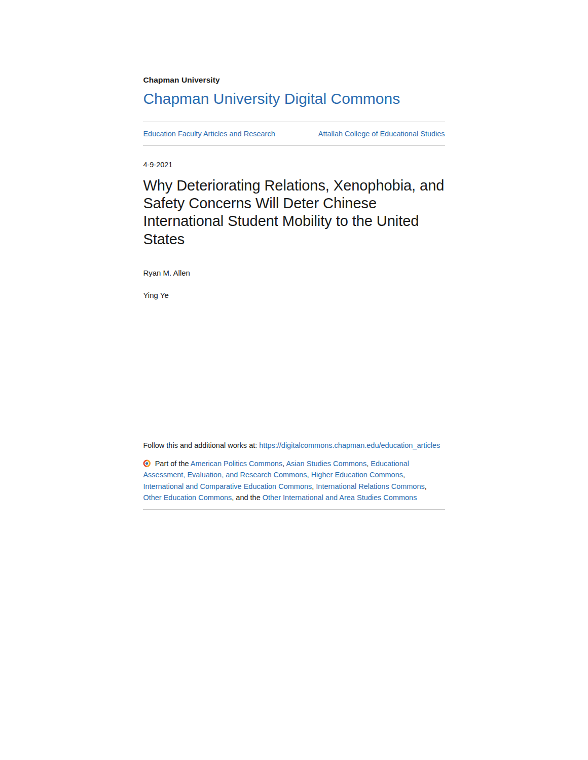Chapman University
Chapman University Digital Commons
Education Faculty Articles and Research Attallah College of Educational Studies
4-9-2021
Why Deteriorating Relations, Xenophobia, and Safety Concerns Will Deter Chinese International Student Mobility to the United States
Ryan M. Allen
Ying Ye
Follow this and additional works at: https://digitalcommons.chapman.edu/education_articles
Part of the American Politics Commons, Asian Studies Commons, Educational Assessment, Evaluation, and Research Commons, Higher Education Commons, International and Comparative Education Commons, International Relations Commons, Other Education Commons, and the Other International and Area Studies Commons